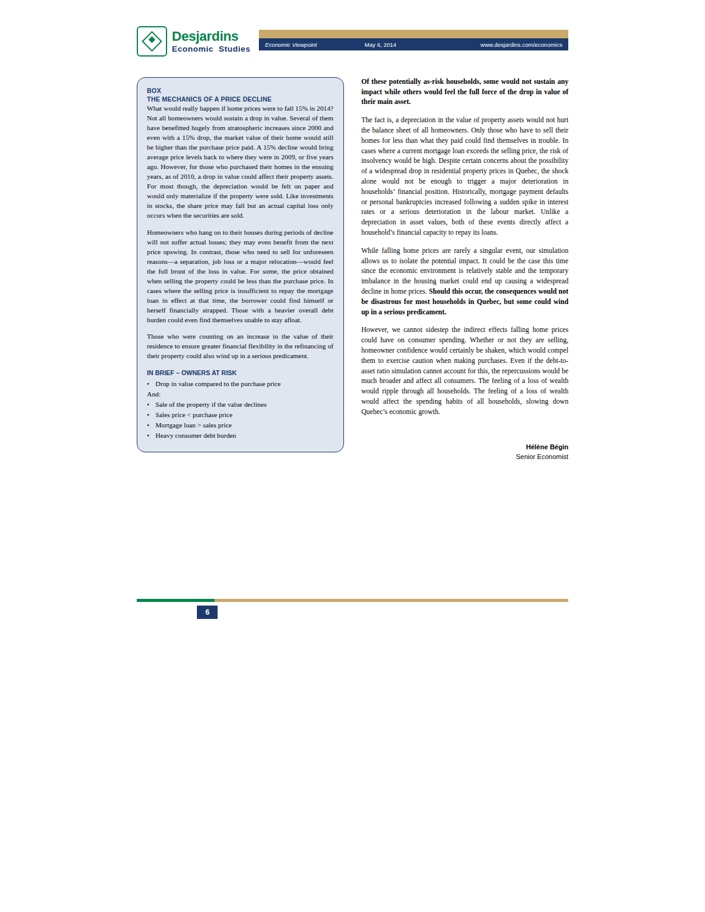Desjardins
Economic Studies
Economic Viewpoint May 6, 2014 www.desjardins.com/economics
BOX
THE MECHANICS OF A PRICE DECLINE
What would really happen if home prices were to fall 15% in 2014? Not all homeowners would sustain a drop in value. Several of them have benefitted hugely from stratospheric increases since 2000 and even with a 15% drop, the market value of their home would still be higher than the purchase price paid. A 15% decline would bring average price levels back to where they were in 2009, or five years ago. However, for those who purchased their homes in the ensuing years, as of 2010, a drop in value could affect their property assets. For most though, the depreciation would be felt on paper and would only materialize if the property were sold. Like investments in stocks, the share price may fall but an actual capital loss only occurs when the securities are sold.
Homeowners who hang on to their houses during periods of decline will not suffer actual losses; they may even benefit from the next price upswing. In contrast, those who need to sell for unforeseen reasons—a separation, job loss or a major relocation—would feel the full brunt of the loss in value. For some, the price obtained when selling the property could be less than the purchase price. In cases where the selling price is insufficient to repay the mortgage loan in effect at that time, the borrower could find himself or herself financially strapped. Those with a heavier overall debt burden could even find themselves unable to stay afloat.
Those who were counting on an increase in the value of their residence to ensure greater financial flexibility in the refinancing of their property could also wind up in a serious predicament.
IN BRIEF – OWNERS AT RISK
Drop in value compared to the purchase price
And:
Sale of the property if the value declines
Sales price < purchase price
Mortgage loan > sales price
Heavy consumer debt burden
Of these potentially as-risk households, some would not sustain any impact while others would feel the full force of the drop in value of their main asset.
The fact is, a depreciation in the value of property assets would not hurt the balance sheet of all homeowners. Only those who have to sell their homes for less than what they paid could find themselves in trouble. In cases where a current mortgage loan exceeds the selling price, the risk of insolvency would be high. Despite certain concerns about the possibility of a widespread drop in residential property prices in Quebec, the shock alone would not be enough to trigger a major deterioration in households’ financial position. Historically, mortgage payment defaults or personal bankruptcies increased following a sudden spike in interest rates or a serious deterioration in the labour market. Unlike a depreciation in asset values, both of these events directly affect a household’s financial capacity to repay its loans.
While falling home prices are rarely a singular event, our simulation allows us to isolate the potential impact. It could be the case this time since the economic environment is relatively stable and the temporary imbalance in the housing market could end up causing a widespread decline in home prices. Should this occur, the consequences would not be disastrous for most households in Quebec, but some could wind up in a serious predicament.
However, we cannot sidestep the indirect effects falling home prices could have on consumer spending. Whether or not they are selling, homeowner confidence would certainly be shaken, which would compel them to exercise caution when making purchases. Even if the debt-to-asset ratio simulation cannot account for this, the repercussions would be much broader and affect all consumers. The feeling of a loss of wealth would ripple through all households. The feeling of a loss of wealth would affect the spending habits of all households, slowing down Quebec’s economic growth.
Hélène Bégin
Senior Economist
6